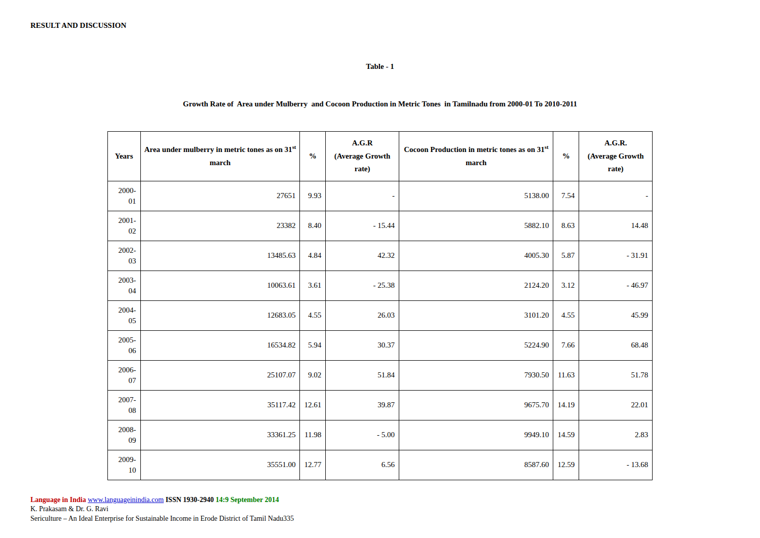RESULT AND DISCUSSION
Table - 1
Growth Rate of Area under Mulberry and Cocoon Production in Metric Tones in Tamilnadu from 2000-01 To 2010-2011
| Years | Area under mulberry in metric tones as on 31 st march | % | A.G.R (Average Growth rate) | Cocoon Production in metric tones as on 31 st march | % | A.G.R. (Average Growth rate) |
| --- | --- | --- | --- | --- | --- | --- |
| 2000-01 | 27651 | 9.93 | - | 5138.00 | 7.54 | - |
| 2001-02 | 23382 | 8.40 | - 15.44 | 5882.10 | 8.63 | 14.48 |
| 2002-03 | 13485.63 | 4.84 | 42.32 | 4005.30 | 5.87 | - 31.91 |
| 2003-04 | 10063.61 | 3.61 | - 25.38 | 2124.20 | 3.12 | - 46.97 |
| 2004-05 | 12683.05 | 4.55 | 26.03 | 3101.20 | 4.55 | 45.99 |
| 2005-06 | 16534.82 | 5.94 | 30.37 | 5224.90 | 7.66 | 68.48 |
| 2006-07 | 25107.07 | 9.02 | 51.84 | 7930.50 | 11.63 | 51.78 |
| 2007-08 | 35117.42 | 12.61 | 39.87 | 9675.70 | 14.19 | 22.01 |
| 2008-09 | 33361.25 | 11.98 | - 5.00 | 9949.10 | 14.59 | 2.83 |
| 2009-10 | 35551.00 | 12.77 | 6.56 | 8587.60 | 12.59 | - 13.68 |
Language in India www.languageinindia.com ISSN 1930-2940 14:9 September 2014
K. Prakasam & Dr. G. Ravi
Sericulture – An Ideal Enterprise for Sustainable Income in Erode District of Tamil Nadu335